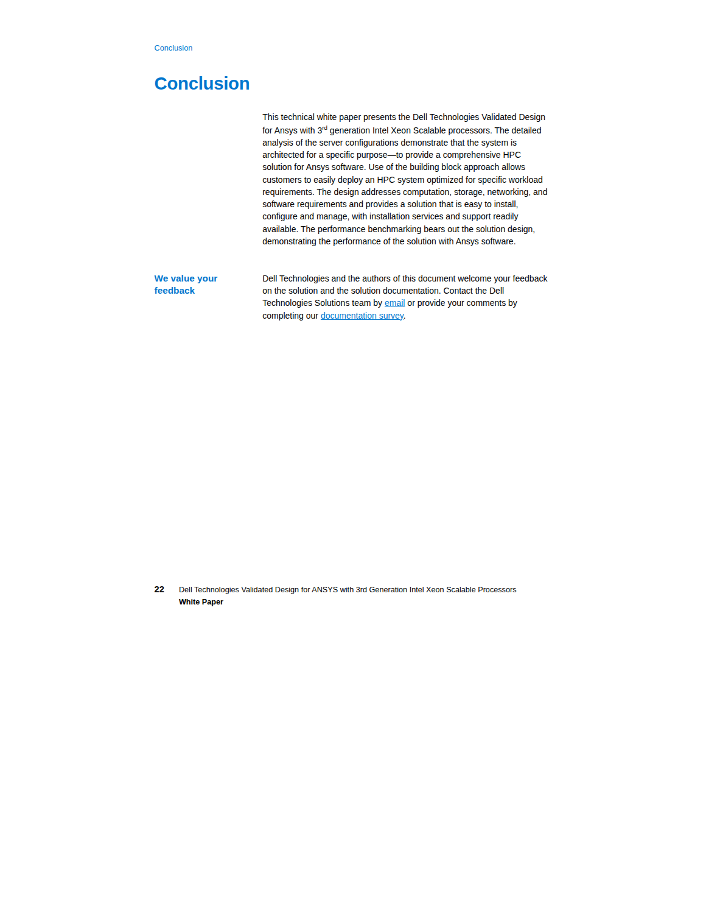Conclusion
Conclusion
This technical white paper presents the Dell Technologies Validated Design for Ansys with 3rd generation Intel Xeon Scalable processors. The detailed analysis of the server configurations demonstrate that the system is architected for a specific purpose—to provide a comprehensive HPC solution for Ansys software. Use of the building block approach allows customers to easily deploy an HPC system optimized for specific workload requirements. The design addresses computation, storage, networking, and software requirements and provides a solution that is easy to install, configure and manage, with installation services and support readily available. The performance benchmarking bears out the solution design, demonstrating the performance of the solution with Ansys software.
We value your feedback
Dell Technologies and the authors of this document welcome your feedback on the solution and the solution documentation. Contact the Dell Technologies Solutions team by email or provide your comments by completing our documentation survey.
22 Dell Technologies Validated Design for ANSYS with 3rd Generation Intel Xeon Scalable Processors
White Paper